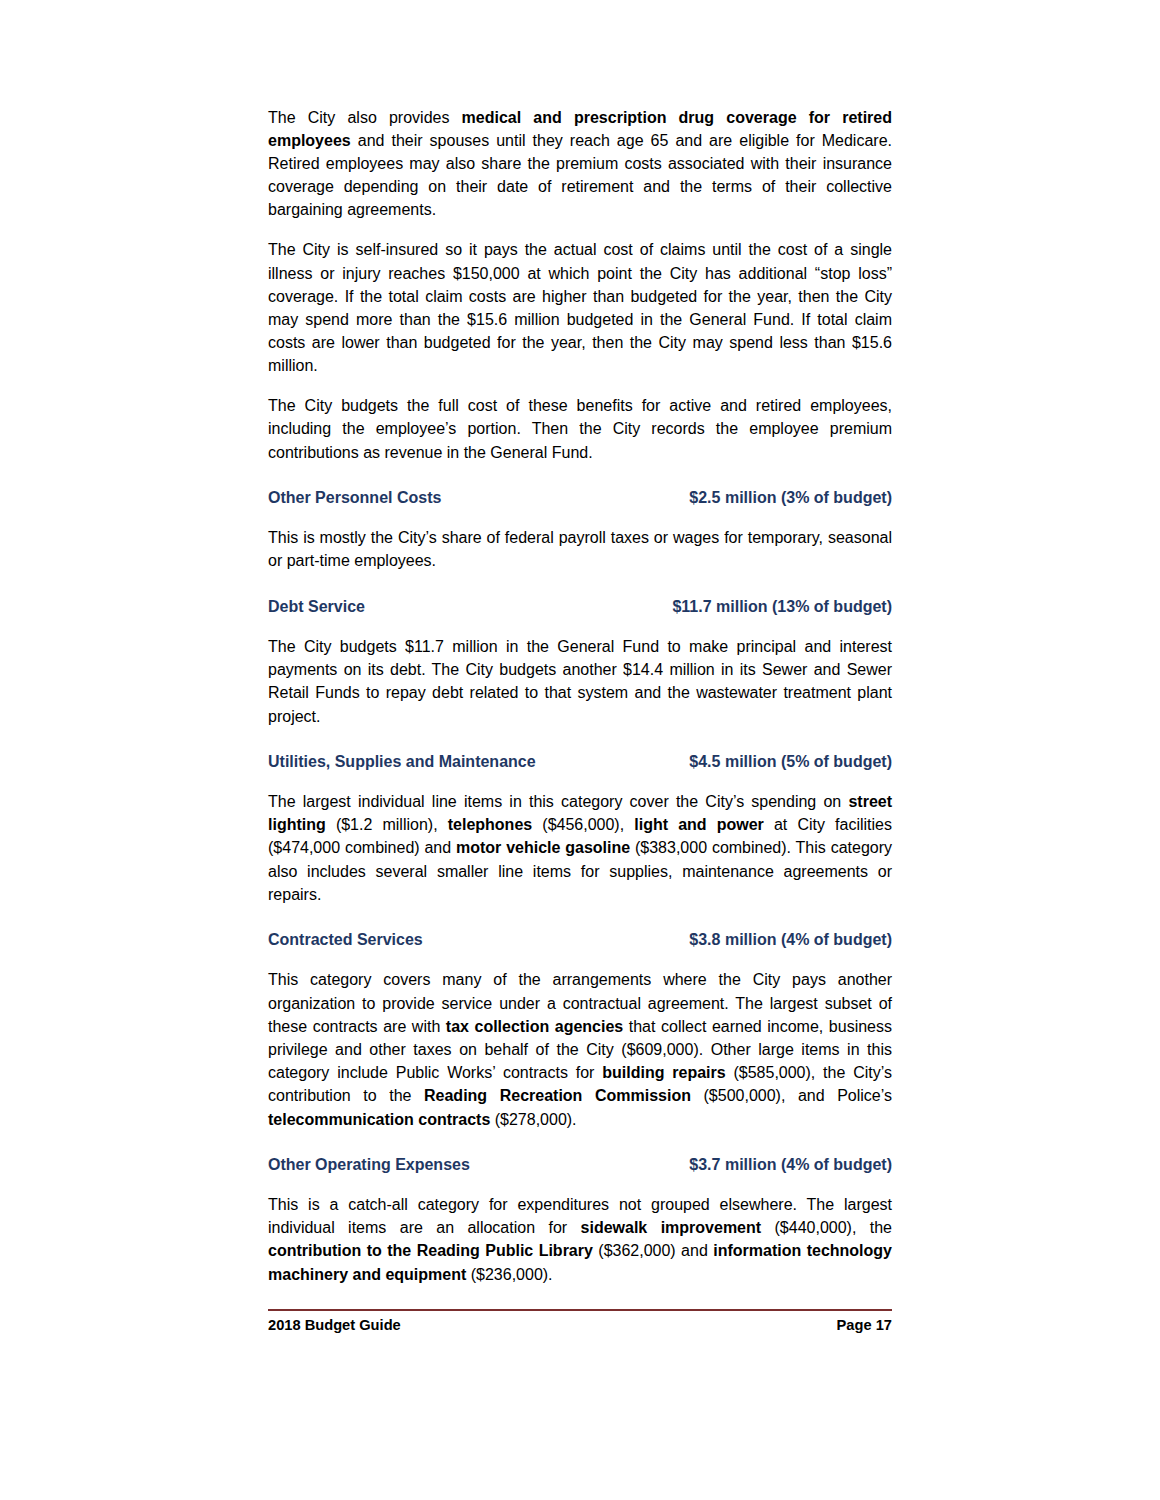The City also provides medical and prescription drug coverage for retired employees and their spouses until they reach age 65 and are eligible for Medicare. Retired employees may also share the premium costs associated with their insurance coverage depending on their date of retirement and the terms of their collective bargaining agreements.
The City is self-insured so it pays the actual cost of claims until the cost of a single illness or injury reaches $150,000 at which point the City has additional “stop loss” coverage. If the total claim costs are higher than budgeted for the year, then the City may spend more than the $15.6 million budgeted in the General Fund. If total claim costs are lower than budgeted for the year, then the City may spend less than $15.6 million.
The City budgets the full cost of these benefits for active and retired employees, including the employee’s portion. Then the City records the employee premium contributions as revenue in the General Fund.
Other Personnel Costs $2.5 million (3% of budget)
This is mostly the City’s share of federal payroll taxes or wages for temporary, seasonal or part-time employees.
Debt Service $11.7 million (13% of budget)
The City budgets $11.7 million in the General Fund to make principal and interest payments on its debt. The City budgets another $14.4 million in its Sewer and Sewer Retail Funds to repay debt related to that system and the wastewater treatment plant project.
Utilities, Supplies and Maintenance $4.5 million (5% of budget)
The largest individual line items in this category cover the City’s spending on street lighting ($1.2 million), telephones ($456,000), light and power at City facilities ($474,000 combined) and motor vehicle gasoline ($383,000 combined). This category also includes several smaller line items for supplies, maintenance agreements or repairs.
Contracted Services $3.8 million (4% of budget)
This category covers many of the arrangements where the City pays another organization to provide service under a contractual agreement. The largest subset of these contracts are with tax collection agencies that collect earned income, business privilege and other taxes on behalf of the City ($609,000). Other large items in this category include Public Works’ contracts for building repairs ($585,000), the City’s contribution to the Reading Recreation Commission ($500,000), and Police’s telecommunication contracts ($278,000).
Other Operating Expenses $3.7 million (4% of budget)
This is a catch-all category for expenditures not grouped elsewhere. The largest individual items are an allocation for sidewalk improvement ($440,000), the contribution to the Reading Public Library ($362,000) and information technology machinery and equipment ($236,000).
2018 Budget Guide Page 17